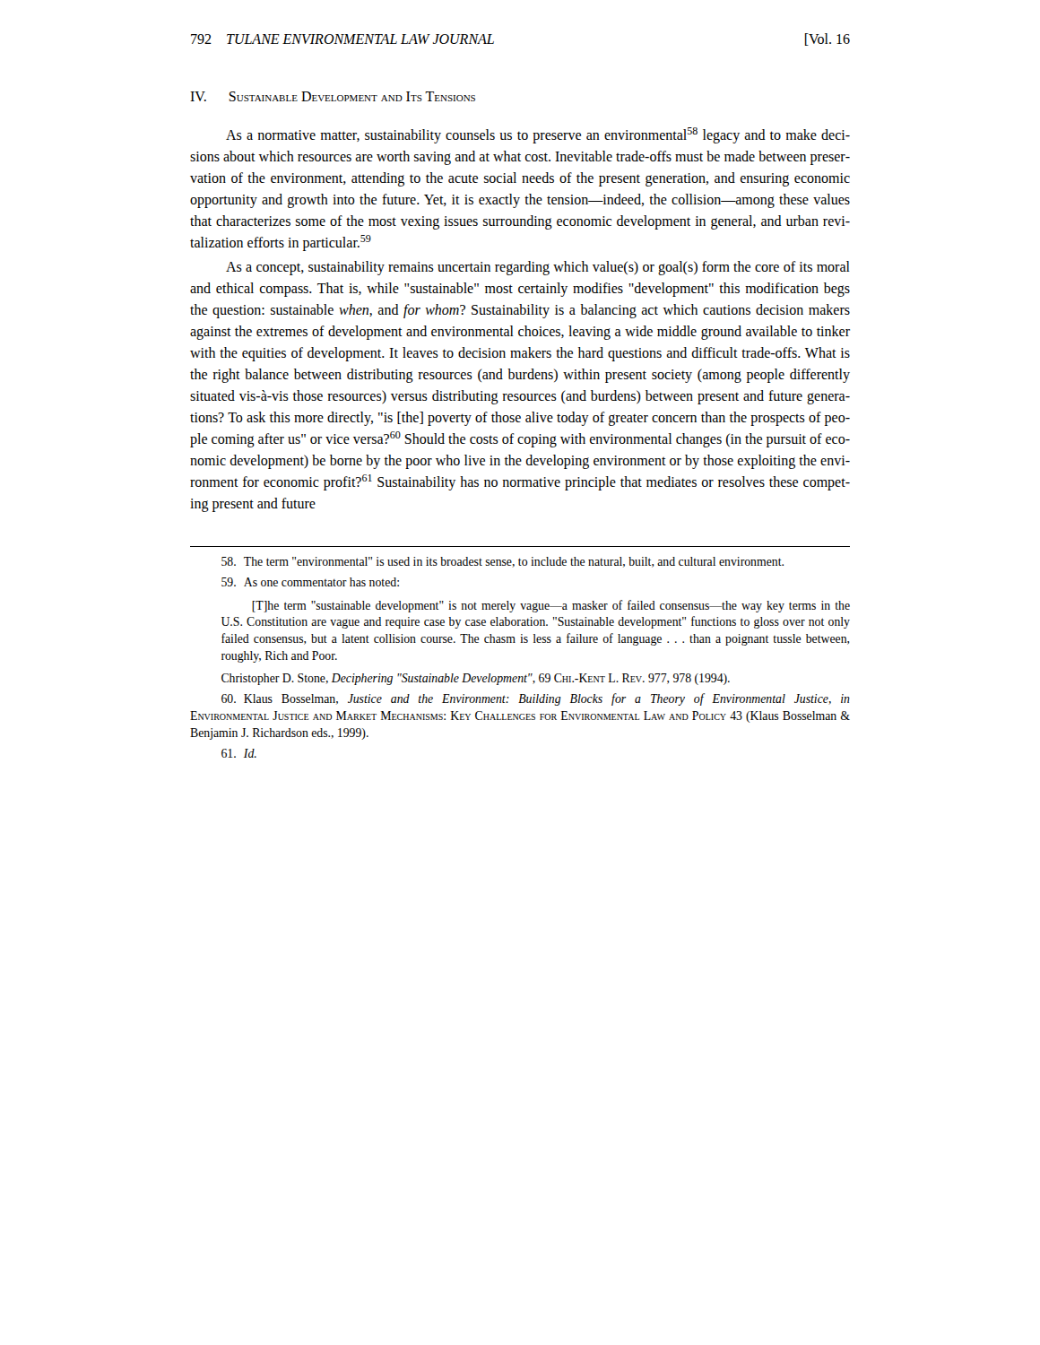792 TULANE ENVIRONMENTAL LAW JOURNAL [Vol. 16
IV. Sustainable Development and Its Tensions
As a normative matter, sustainability counsels us to preserve an environmental58 legacy and to make decisions about which resources are worth saving and at what cost. Inevitable trade-offs must be made between preservation of the environment, attending to the acute social needs of the present generation, and ensuring economic opportunity and growth into the future. Yet, it is exactly the tension—indeed, the collision—among these values that characterizes some of the most vexing issues surrounding economic development in general, and urban revitalization efforts in particular.59
As a concept, sustainability remains uncertain regarding which value(s) or goal(s) form the core of its moral and ethical compass. That is, while "sustainable" most certainly modifies "development" this modification begs the question: sustainable when, and for whom? Sustainability is a balancing act which cautions decision makers against the extremes of development and environmental choices, leaving a wide middle ground available to tinker with the equities of development. It leaves to decision makers the hard questions and difficult trade-offs. What is the right balance between distributing resources (and burdens) within present society (among people differently situated vis-à-vis those resources) versus distributing resources (and burdens) between present and future generations? To ask this more directly, "is [the] poverty of those alive today of greater concern than the prospects of people coming after us" or vice versa?60 Should the costs of coping with environmental changes (in the pursuit of economic development) be borne by the poor who live in the developing environment or by those exploiting the environment for economic profit?61 Sustainability has no normative principle that mediates or resolves these competing present and future
58. The term "environmental" is used in its broadest sense, to include the natural, built, and cultural environment.
59. As one commentator has noted:
[T]he term "sustainable development" is not merely vague—a masker of failed consensus—the way key terms in the U.S. Constitution are vague and require case by case elaboration. "Sustainable development" functions to gloss over not only failed consensus, but a latent collision course. The chasm is less a failure of language . . . than a poignant tussle between, roughly, Rich and Poor.
Christopher D. Stone, Deciphering "Sustainable Development", 69 Chi.-Kent L. Rev. 977, 978 (1994).
60. Klaus Bosselman, Justice and the Environment: Building Blocks for a Theory of Environmental Justice, in Environmental Justice and Market Mechanisms: Key Challenges for Environmental Law and Policy 43 (Klaus Bosselman & Benjamin J. Richardson eds., 1999).
61. Id.